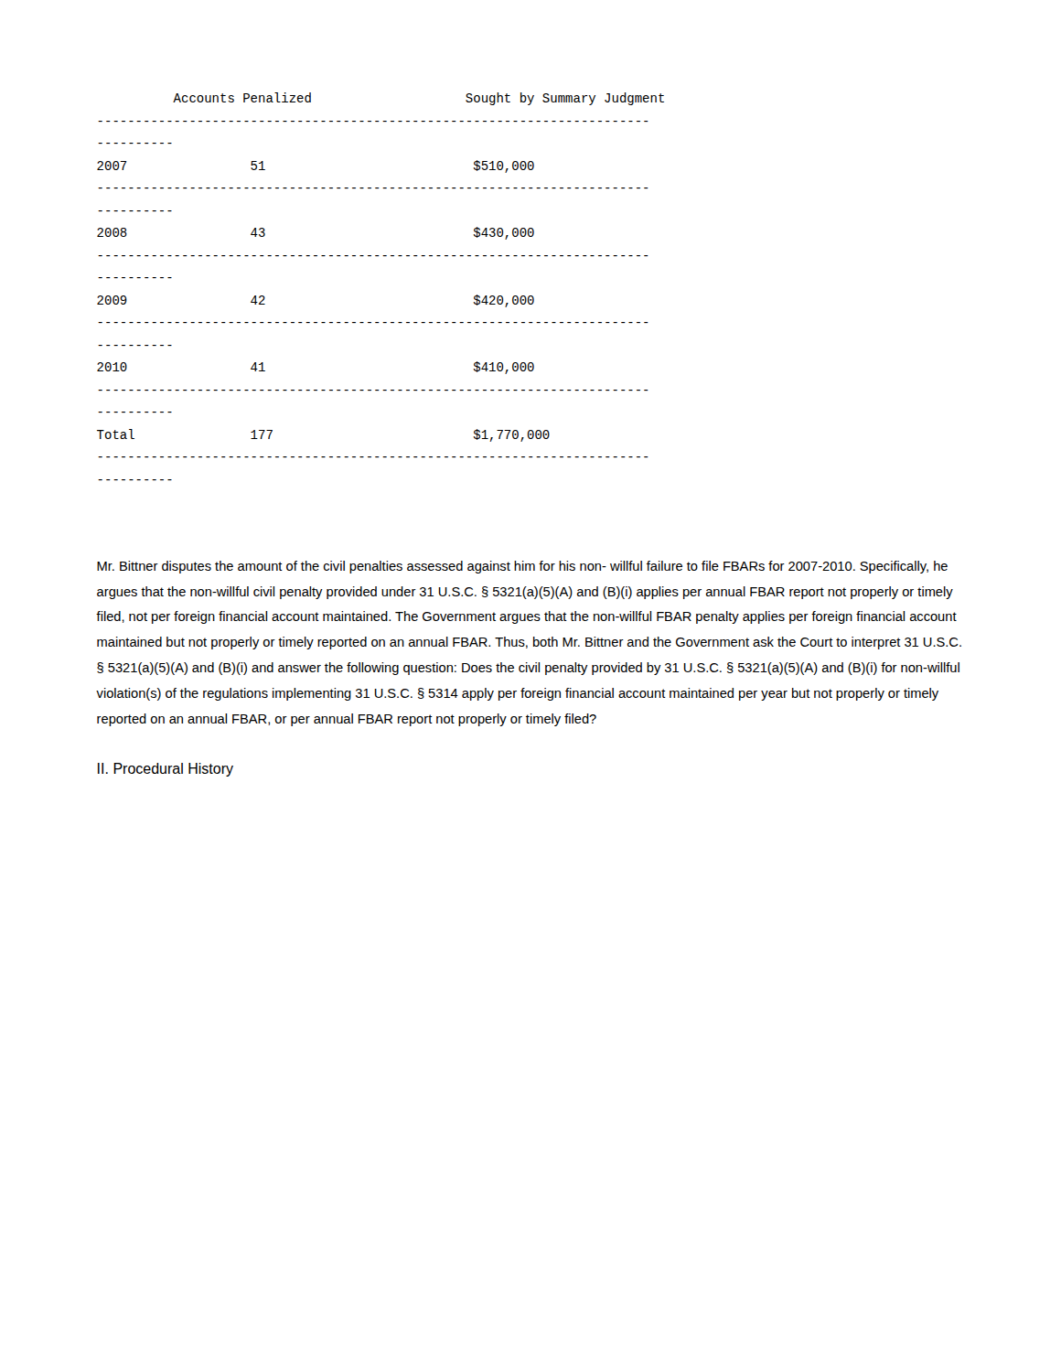Accounts Penalized                    Sought by Summary Judgment
------------------------------------------------------------------------
----------
2007                51                           $510,000
------------------------------------------------------------------------
----------
2008                43                           $430,000
------------------------------------------------------------------------
----------
2009                42                           $420,000
------------------------------------------------------------------------
----------
2010                41                           $410,000
------------------------------------------------------------------------
----------
Total               177                          $1,770,000
------------------------------------------------------------------------
----------
Mr. Bittner disputes the amount of the civil penalties assessed against him for his non- willful failure to file FBARs for 2007-2010. Specifically, he argues that the non-willful civil penalty provided under 31 U.S.C. § 5321(a)(5)(A) and (B)(i) applies per annual FBAR report not properly or timely filed, not per foreign financial account maintained. The Government argues that the non-willful FBAR penalty applies per foreign financial account maintained but not properly or timely reported on an annual FBAR. Thus, both Mr. Bittner and the Government ask the Court to interpret 31 U.S.C. § 5321(a)(5)(A) and (B)(i) and answer the following question: Does the civil penalty provided by 31 U.S.C. § 5321(a)(5)(A) and (B)(i) for non-willful violation(s) of the regulations implementing 31 U.S.C. § 5314 apply per foreign financial account maintained per year but not properly or timely reported on an annual FBAR, or per annual FBAR report not properly or timely filed?
II. Procedural History